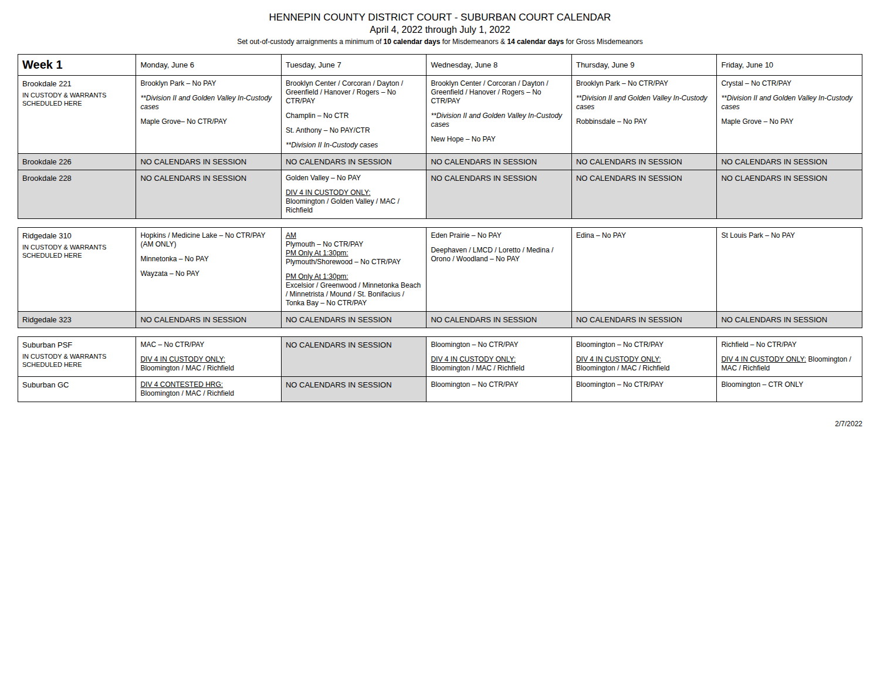HENNEPIN COUNTY DISTRICT COURT - SUBURBAN COURT CALENDAR
April 4, 2022 through July 1, 2022
Set out-of-custody arraignments a minimum of 10 calendar days for Misdemeanors & 14 calendar days for Gross Misdemeanors
| Week 1 | Monday, June 6 | Tuesday, June 7 | Wednesday, June 8 | Thursday, June 9 | Friday, June 10 |
| Brookdale 221 IN CUSTODY & WARRANTS SCHEDULED HERE | Brooklyn Park – No PAY **Division II and Golden Valley In-Custody cases Maple Grove– No CTR/PAY | Brooklyn Center / Corcoran / Dayton / Greenfield / Hanover / Rogers – No CTR/PAY Champlin – No CTR St. Anthony – No PAY/CTR **Division II In-Custody cases | Brooklyn Center / Corcoran / Dayton / Greenfield / Hanover / Rogers – No CTR/PAY **Division II and Golden Valley In-Custody cases New Hope – No PAY | Brooklyn Park – No CTR/PAY **Division II and Golden Valley In-Custody cases Robbinsdale – No PAY | Crystal – No CTR/PAY **Division II and Golden Valley In-Custody cases Maple Grove – No PAY |
| Brookdale 226 | NO CALENDARS IN SESSION | NO CALENDARS IN SESSION | NO CALENDARS IN SESSION | NO CALENDARS IN SESSION | NO CALENDARS IN SESSION |
| Brookdale 228 | NO CALENDARS IN SESSION | Golden Valley – No PAY DIV 4 IN CUSTODY ONLY: Bloomington / Golden Valley / MAC / Richfield | NO CALENDARS IN SESSION | NO CALENDARS IN SESSION | NO CLAENDARS IN SESSION |
| Ridgedale 310 IN CUSTODY & WARRANTS SCHEDULED HERE | Hopkins / Medicine Lake – No CTR/PAY (AM ONLY) Minnetonka – No PAY Wayzata – No PAY | AM Plymouth – No CTR/PAY PM Only At 1:30pm: Plymouth/Shorewood – No CTR/PAY PM Only At 1:30pm: Excelsior / Greenwood / Minnetonka Beach / Minnetrista / Mound / St. Bonifacius / Tonka Bay – No CTR/PAY | Eden Prairie – No PAY Deephaven / LMCD / Loretto / Medina / Orono / Woodland – No PAY | Edina – No PAY | St Louis Park – No PAY |
| Ridgedale 323 | NO CALENDARS IN SESSION | NO CALENDARS IN SESSION | NO CALENDARS IN SESSION | NO CALENDARS IN SESSION | NO CALENDARS IN SESSION |
| Suburban PSF IN CUSTODY & WARRANTS SCHEDULED HERE | MAC – No CTR/PAY DIV 4 IN CUSTODY ONLY: Bloomington / MAC / Richfield | NO CALENDARS IN SESSION | Bloomington – No CTR/PAY DIV 4 IN CUSTODY ONLY: Bloomington / MAC / Richfield | Bloomington – No CTR/PAY DIV 4 IN CUSTODY ONLY: Bloomington / MAC / Richfield | Richfield – No CTR/PAY DIV 4 IN CUSTODY ONLY: Bloomington / MAC / Richfield |
| Suburban GC | DIV 4 CONTESTED HRG: Bloomington / MAC / Richfield | NO CALENDARS IN SESSION | Bloomington – No CTR/PAY | Bloomington – No CTR/PAY | Bloomington – CTR ONLY |
2/7/2022